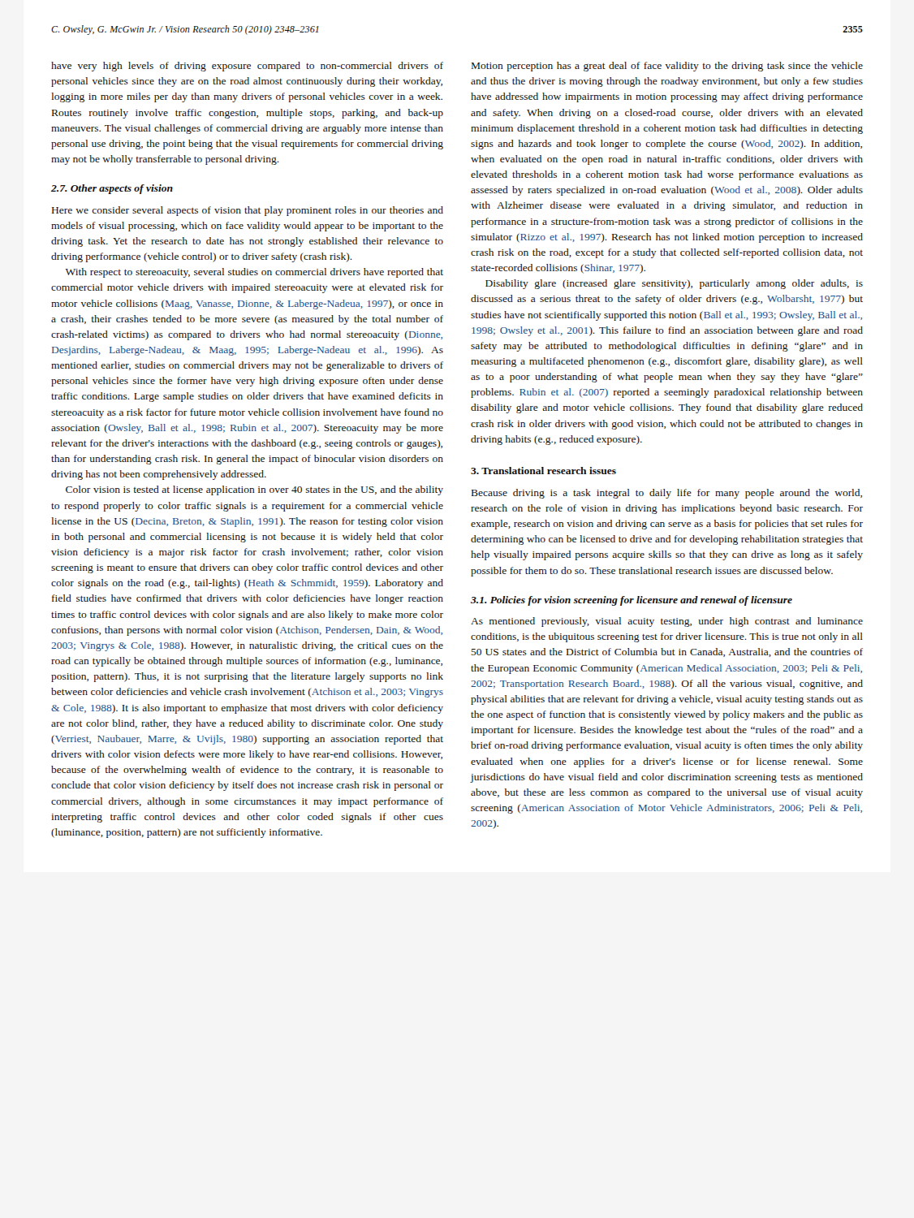C. Owsley, G. McGwin Jr. / Vision Research 50 (2010) 2348–2361 2355
have very high levels of driving exposure compared to non-commercial drivers of personal vehicles since they are on the road almost continuously during their workday, logging in more miles per day than many drivers of personal vehicles cover in a week. Routes routinely involve traffic congestion, multiple stops, parking, and back-up maneuvers. The visual challenges of commercial driving are arguably more intense than personal use driving, the point being that the visual requirements for commercial driving may not be wholly transferrable to personal driving.
2.7. Other aspects of vision
Here we consider several aspects of vision that play prominent roles in our theories and models of visual processing, which on face validity would appear to be important to the driving task. Yet the research to date has not strongly established their relevance to driving performance (vehicle control) or to driver safety (crash risk).
With respect to stereoacuity, several studies on commercial drivers have reported that commercial motor vehicle drivers with impaired stereoacuity were at elevated risk for motor vehicle collisions (Maag, Vanasse, Dionne, & Laberge-Nadeua, 1997), or once in a crash, their crashes tended to be more severe (as measured by the total number of crash-related victims) as compared to drivers who had normal stereoacuity (Dionne, Desjardins, Laberge-Nadeau, & Maag, 1995; Laberge-Nadeau et al., 1996). As mentioned earlier, studies on commercial drivers may not be generalizable to drivers of personal vehicles since the former have very high driving exposure often under dense traffic conditions. Large sample studies on older drivers that have examined deficits in stereoacuity as a risk factor for future motor vehicle collision involvement have found no association (Owsley, Ball et al., 1998; Rubin et al., 2007). Stereoacuity may be more relevant for the driver's interactions with the dashboard (e.g., seeing controls or gauges), than for understanding crash risk. In general the impact of binocular vision disorders on driving has not been comprehensively addressed.
Color vision is tested at license application in over 40 states in the US, and the ability to respond properly to color traffic signals is a requirement for a commercial vehicle license in the US (Decina, Breton, & Staplin, 1991). The reason for testing color vision in both personal and commercial licensing is not because it is widely held that color vision deficiency is a major risk factor for crash involvement; rather, color vision screening is meant to ensure that drivers can obey color traffic control devices and other color signals on the road (e.g., tail-lights) (Heath & Schmmidt, 1959). Laboratory and field studies have confirmed that drivers with color deficiencies have longer reaction times to traffic control devices with color signals and are also likely to make more color confusions, than persons with normal color vision (Atchison, Pendersen, Dain, & Wood, 2003; Vingrys & Cole, 1988). However, in naturalistic driving, the critical cues on the road can typically be obtained through multiple sources of information (e.g., luminance, position, pattern). Thus, it is not surprising that the literature largely supports no link between color deficiencies and vehicle crash involvement (Atchison et al., 2003; Vingrys & Cole, 1988). It is also important to emphasize that most drivers with color deficiency are not color blind, rather, they have a reduced ability to discriminate color. One study (Verriest, Naubauer, Marre, & Uvijls, 1980) supporting an association reported that drivers with color vision defects were more likely to have rear-end collisions. However, because of the overwhelming wealth of evidence to the contrary, it is reasonable to conclude that color vision deficiency by itself does not increase crash risk in personal or commercial drivers, although in some circumstances it may impact performance of interpreting traffic control devices and other color coded signals if other cues (luminance, position, pattern) are not sufficiently informative.
Motion perception has a great deal of face validity to the driving task since the vehicle and thus the driver is moving through the roadway environment, but only a few studies have addressed how impairments in motion processing may affect driving performance and safety. When driving on a closed-road course, older drivers with an elevated minimum displacement threshold in a coherent motion task had difficulties in detecting signs and hazards and took longer to complete the course (Wood, 2002). In addition, when evaluated on the open road in natural in-traffic conditions, older drivers with elevated thresholds in a coherent motion task had worse performance evaluations as assessed by raters specialized in on-road evaluation (Wood et al., 2008). Older adults with Alzheimer disease were evaluated in a driving simulator, and reduction in performance in a structure-from-motion task was a strong predictor of collisions in the simulator (Rizzo et al., 1997). Research has not linked motion perception to increased crash risk on the road, except for a study that collected self-reported collision data, not state-recorded collisions (Shinar, 1977).
Disability glare (increased glare sensitivity), particularly among older adults, is discussed as a serious threat to the safety of older drivers (e.g., Wolbarsht, 1977) but studies have not scientifically supported this notion (Ball et al., 1993; Owsley, Ball et al., 1998; Owsley et al., 2001). This failure to find an association between glare and road safety may be attributed to methodological difficulties in defining “glare” and in measuring a multifaceted phenomenon (e.g., discomfort glare, disability glare), as well as to a poor understanding of what people mean when they say they have “glare” problems. Rubin et al. (2007) reported a seemingly paradoxical relationship between disability glare and motor vehicle collisions. They found that disability glare reduced crash risk in older drivers with good vision, which could not be attributed to changes in driving habits (e.g., reduced exposure).
3. Translational research issues
Because driving is a task integral to daily life for many people around the world, research on the role of vision in driving has implications beyond basic research. For example, research on vision and driving can serve as a basis for policies that set rules for determining who can be licensed to drive and for developing rehabilitation strategies that help visually impaired persons acquire skills so that they can drive as long as it safely possible for them to do so. These translational research issues are discussed below.
3.1. Policies for vision screening for licensure and renewal of licensure
As mentioned previously, visual acuity testing, under high contrast and luminance conditions, is the ubiquitous screening test for driver licensure. This is true not only in all 50 US states and the District of Columbia but in Canada, Australia, and the countries of the European Economic Community (American Medical Association, 2003; Peli & Peli, 2002; Transportation Research Board., 1988). Of all the various visual, cognitive, and physical abilities that are relevant for driving a vehicle, visual acuity testing stands out as the one aspect of function that is consistently viewed by policy makers and the public as important for licensure. Besides the knowledge test about the “rules of the road” and a brief on-road driving performance evaluation, visual acuity is often times the only ability evaluated when one applies for a driver's license or for license renewal. Some jurisdictions do have visual field and color discrimination screening tests as mentioned above, but these are less common as compared to the universal use of visual acuity screening (American Association of Motor Vehicle Administrators, 2006; Peli & Peli, 2002).